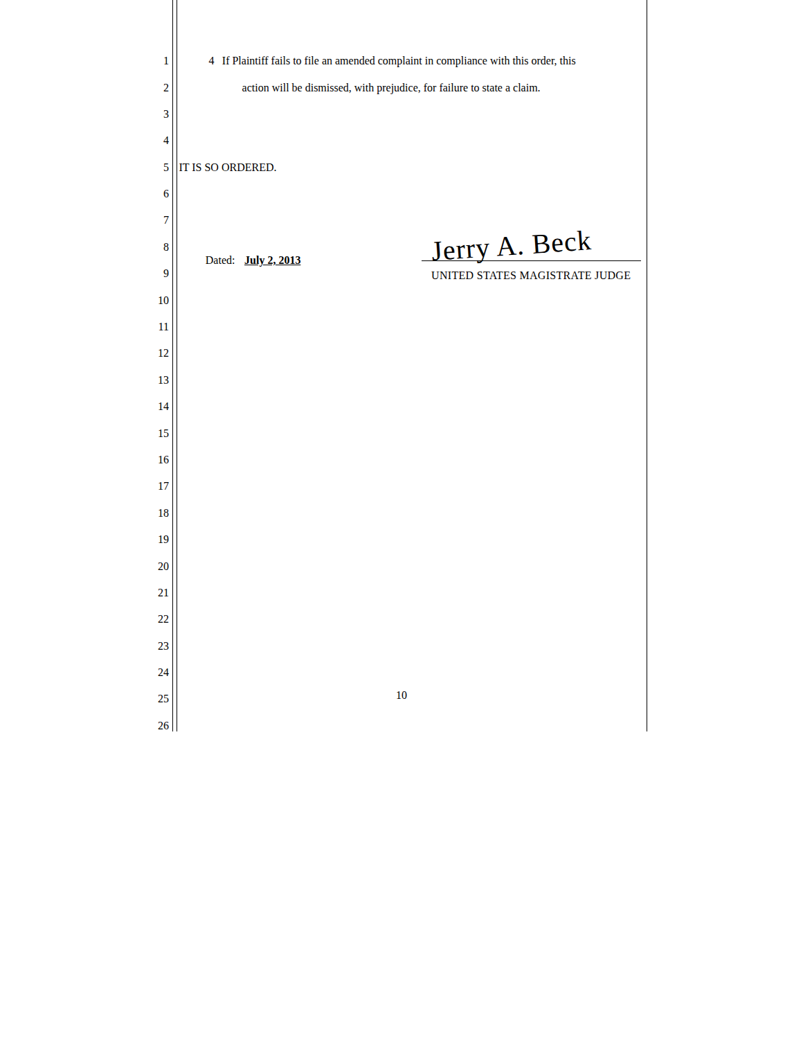1
2
3
4
5
6
7
8
9
10
11
12
13
14
15
16
17
18
19
20
21
22
23
24
25
26
27
28
4
If Plaintiff fails to file an amended complaint in compliance with this order, this
action will be dismissed, with prejudice, for failure to state a claim.
IT IS SO ORDERED.
Dated: July 2, 2013
Jerry A. Beck
UNITED STATES MAGISTRATE JUDGE
10